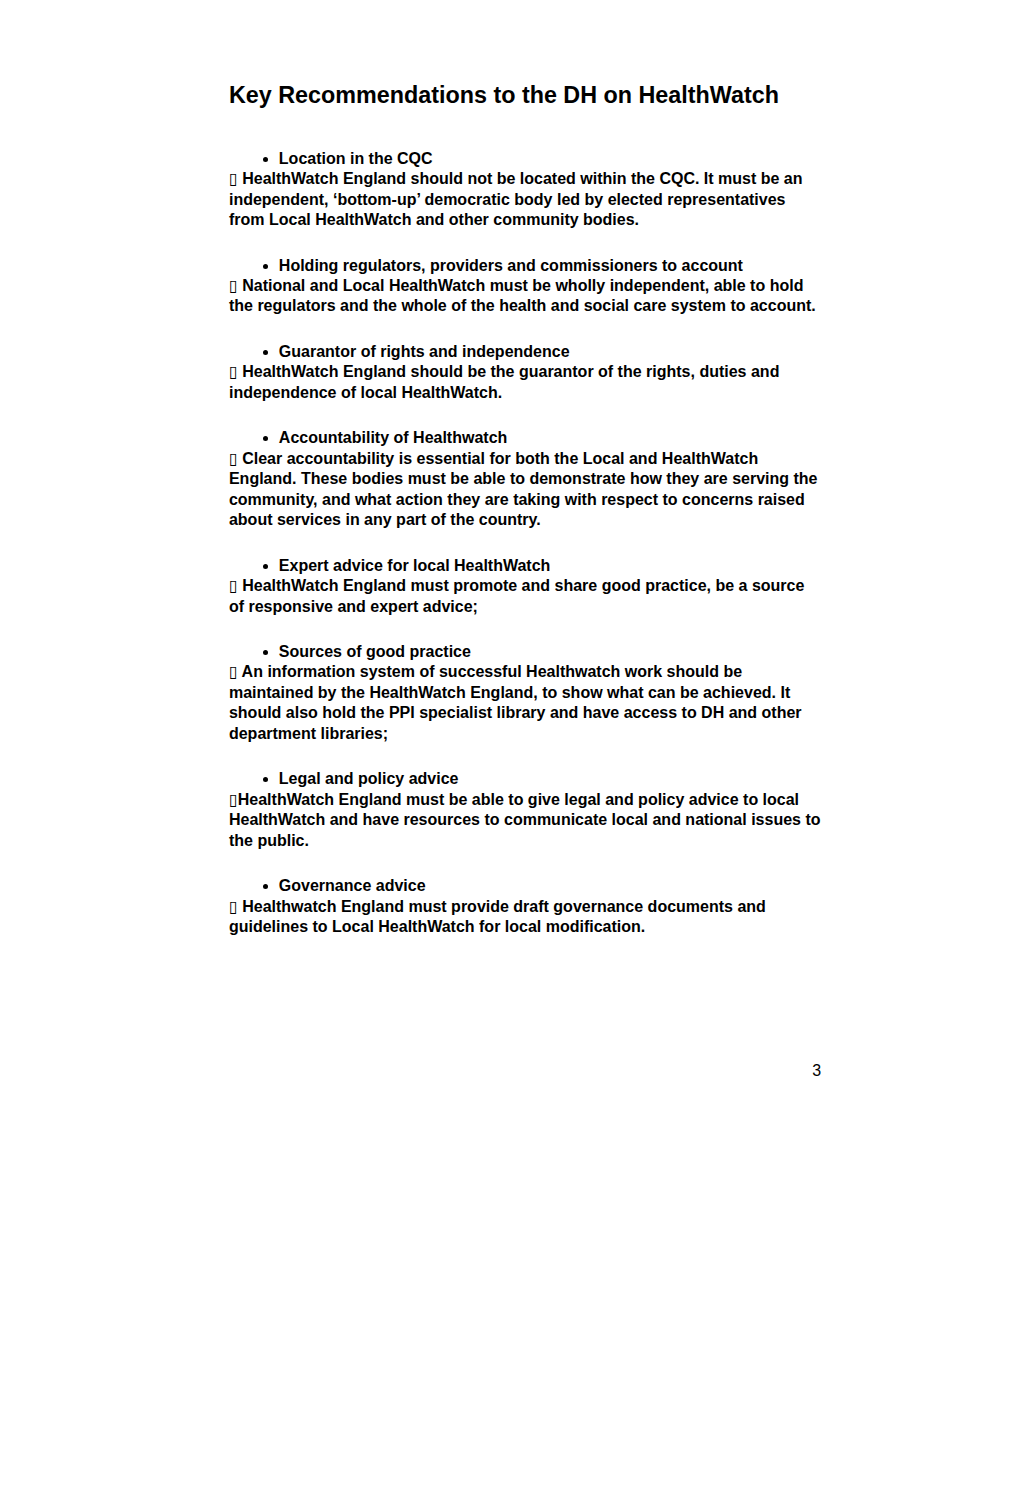Key Recommendations to the DH on HealthWatch
Location in the CQC
▯ HealthWatch England should not be located within the CQC. It must be an independent, ‘bottom-up’ democratic body led by elected representatives from Local HealthWatch and other community bodies.
Holding regulators, providers and commissioners to account
▯ National and Local HealthWatch must be wholly independent, able to hold the regulators and the whole of the health and social care system to account.
Guarantor of rights and independence
▯ HealthWatch England should be the guarantor of the rights, duties and independence of local HealthWatch.
Accountability of Healthwatch
▯ Clear accountability is essential for both the Local and HealthWatch England. These bodies must be able to demonstrate how they are serving the community, and what action they are taking with respect to concerns raised about services in any part of the country.
Expert advice for local HealthWatch
▯ HealthWatch England must promote and share good practice, be a source of responsive and expert advice;
Sources of good practice
▯ An information system of successful Healthwatch work should be maintained by the HealthWatch England, to show what can be achieved. It should also hold the PPI specialist library and have access to DH and other department libraries;
Legal and policy advice
▯HealthWatch England must be able to give legal and policy advice to local HealthWatch and have resources to communicate local and national issues to the public.
Governance advice
▯ Healthwatch England must provide draft governance documents and guidelines to Local HealthWatch for local modification.
3